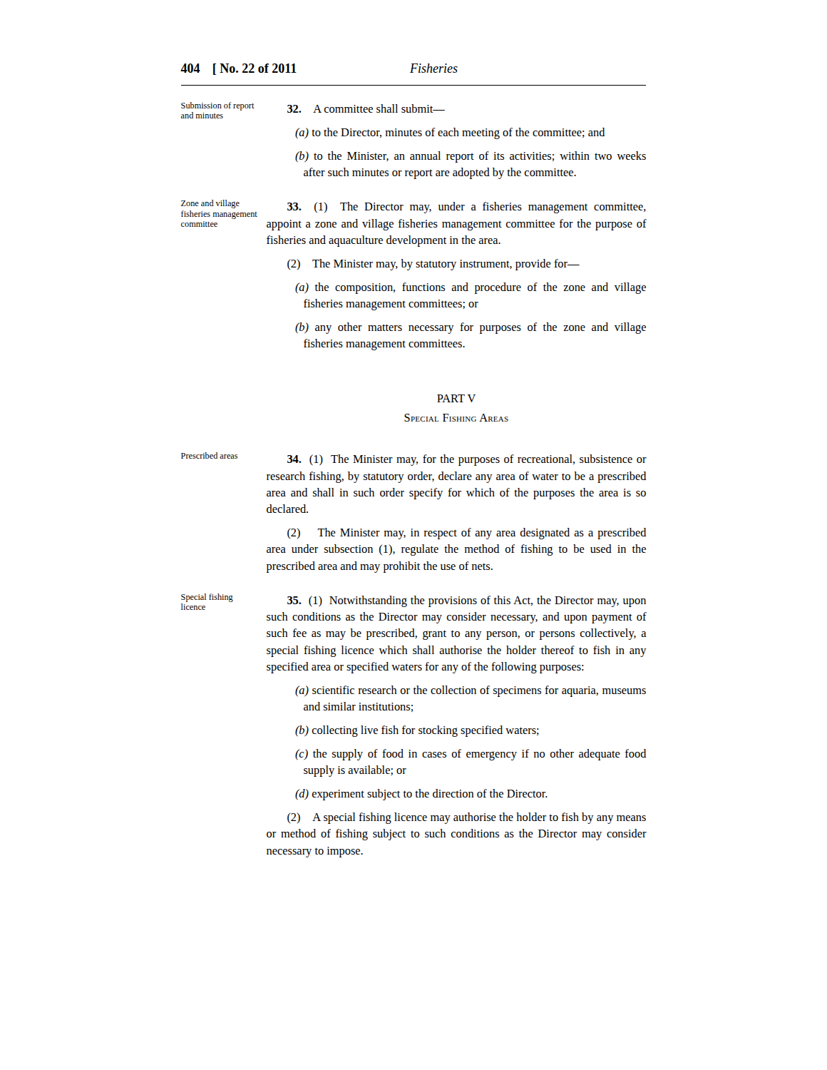404 [ No. 22 of 2011 Fisheries
Submission of report and minutes
32. A committee shall submit—
(a) to the Director, minutes of each meeting of the committee; and
(b) to the Minister, an annual report of its activities; within two weeks after such minutes or report are adopted by the committee.
Zone and village fisheries management committee
33. (1) The Director may, under a fisheries management committee, appoint a zone and village fisheries management committee for the purpose of fisheries and aquaculture development in the area.
(2) The Minister may, by statutory instrument, provide for—
(a) the composition, functions and procedure of the zone and village fisheries management committees; or
(b) any other matters necessary for purposes of the zone and village fisheries management committees.
PART V
Special Fishing Areas
Prescribed areas
34. (1) The Minister may, for the purposes of recreational, subsistence or research fishing, by statutory order, declare any area of water to be a prescribed area and shall in such order specify for which of the purposes the area is so declared.
(2) The Minister may, in respect of any area designated as a prescribed area under subsection (1), regulate the method of fishing to be used in the prescribed area and may prohibit the use of nets.
Special fishing licence
35. (1) Notwithstanding the provisions of this Act, the Director may, upon such conditions as the Director may consider necessary, and upon payment of such fee as may be prescribed, grant to any person, or persons collectively, a special fishing licence which shall authorise the holder thereof to fish in any specified area or specified waters for any of the following purposes:
(a) scientific research or the collection of specimens for aquaria, museums and similar institutions;
(b) collecting live fish for stocking specified waters;
(c) the supply of food in cases of emergency if no other adequate food supply is available; or
(d) experiment subject to the direction of the Director.
(2) A special fishing licence may authorise the holder to fish by any means or method of fishing subject to such conditions as the Director may consider necessary to impose.